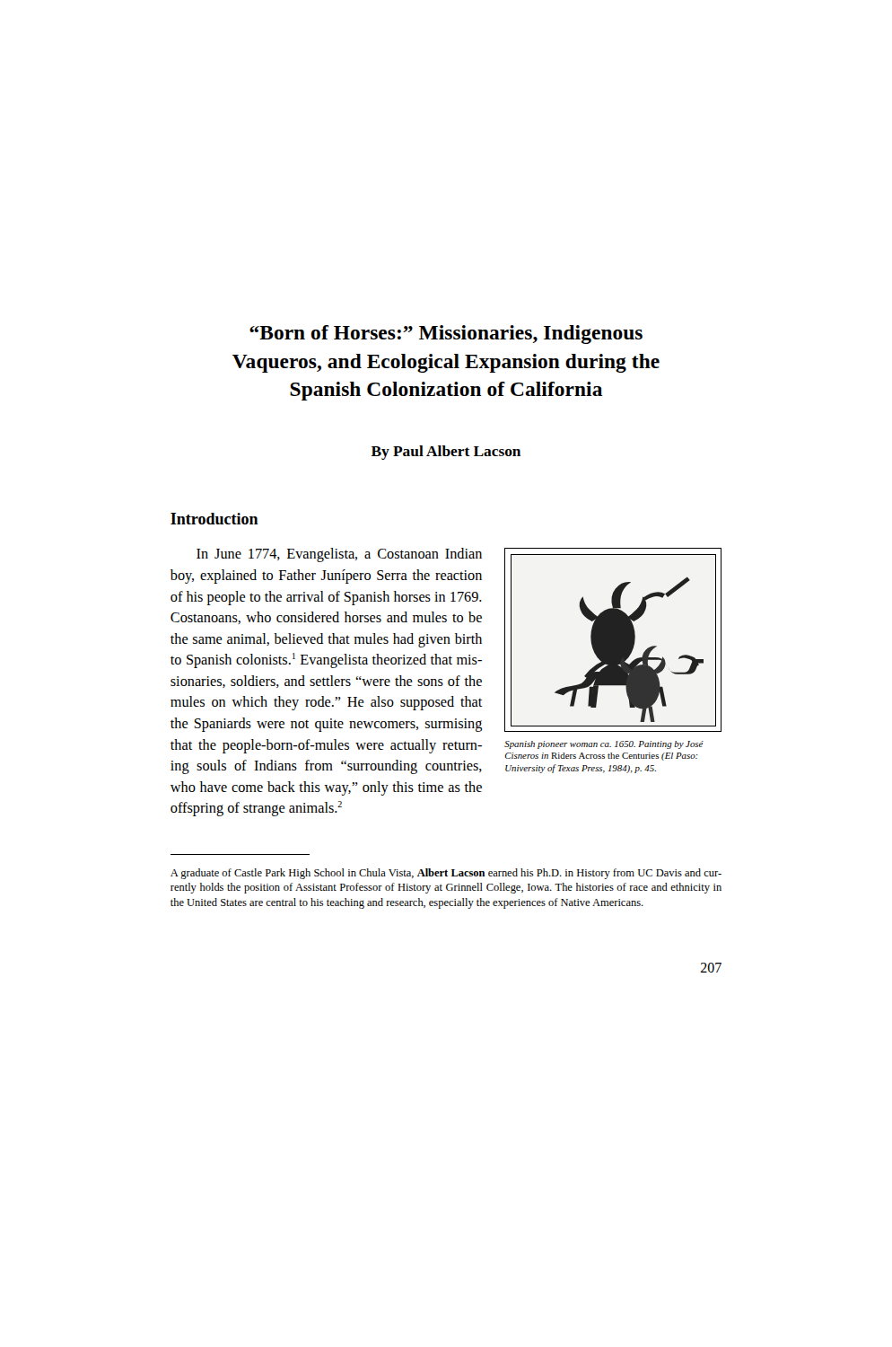“Born of Horses:” Missionaries, Indigenous
Vaqueros, and Ecological Expansion during the
Spanish Colonization of California
By Paul Albert Lacson
Introduction
Spanish pioneer woman ca. 1650. Painting by José Cisneros in Riders Across the Centuries (El Paso: University of Texas Press, 1984), p. 45.
In June 1774, Evangelista, a Costanoan Indian boy, explained to Father Junípero Serra the reaction of his people to the arrival of Spanish horses in 1769. Costanoans, who considered horses and mules to be the same animal, believed that mules had given birth to Spanish colonists.1 Evangelista theorized that missionaries, soldiers, and settlers “were the sons of the mules on which they rode.” He also supposed that the Spaniards were not quite newcomers, surmising that the people-born-of-mules were actually returning souls of Indians from “surrounding countries, who have come back this way,” only this time as the offspring of strange animals.2
A graduate of Castle Park High School in Chula Vista, Albert Lacson earned his Ph.D. in History from UC Davis and currently holds the position of Assistant Professor of History at Grinnell College, Iowa. The histories of race and ethnicity in the United States are central to his teaching and research, especially the experiences of Native Americans.
207